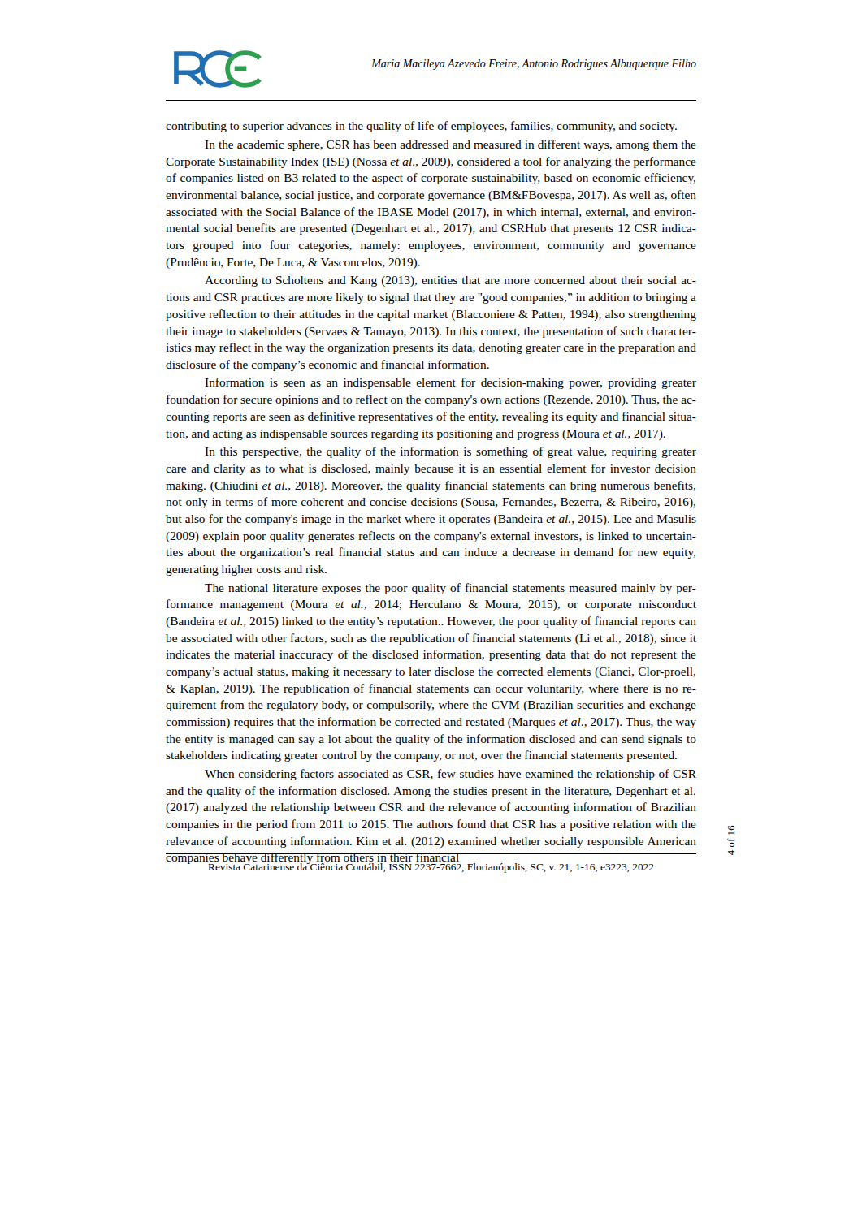Maria Macileya Azevedo Freire, Antonio Rodrigues Albuquerque Filho
contributing to superior advances in the quality of life of employees, families, community, and society.
In the academic sphere, CSR has been addressed and measured in different ways, among them the Corporate Sustainability Index (ISE) (Nossa et al., 2009), considered a tool for analyzing the performance of companies listed on B3 related to the aspect of corporate sustainability, based on economic efficiency, environmental balance, social justice, and corporate governance (BM&FBovespa, 2017). As well as, often associated with the Social Balance of the IBASE Model (2017), in which internal, external, and environmental social benefits are presented (Degenhart et al., 2017), and CSRHub that presents 12 CSR indicators grouped into four categories, namely: employees, environment, community and governance (Prudêncio, Forte, De Luca, & Vasconcelos, 2019).
According to Scholtens and Kang (2013), entities that are more concerned about their social actions and CSR practices are more likely to signal that they are "good companies,” in addition to bringing a positive reflection to their attitudes in the capital market (Blacconiere & Patten, 1994), also strengthening their image to stakeholders (Servaes & Tamayo, 2013). In this context, the presentation of such characteristics may reflect in the way the organization presents its data, denoting greater care in the preparation and disclosure of the company’s economic and financial information.
Information is seen as an indispensable element for decision-making power, providing greater foundation for secure opinions and to reflect on the company's own actions (Rezende, 2010). Thus, the accounting reports are seen as definitive representatives of the entity, revealing its equity and financial situation, and acting as indispensable sources regarding its positioning and progress (Moura et al., 2017).
In this perspective, the quality of the information is something of great value, requiring greater care and clarity as to what is disclosed, mainly because it is an essential element for investor decision making. (Chiudini et al., 2018). Moreover, the quality financial statements can bring numerous benefits, not only in terms of more coherent and concise decisions (Sousa, Fernandes, Bezerra, & Ribeiro, 2016), but also for the company's image in the market where it operates (Bandeira et al., 2015). Lee and Masulis (2009) explain poor quality generates reflects on the company's external investors, is linked to uncertainties about the organization’s real financial status and can induce a decrease in demand for new equity, generating higher costs and risk.
The national literature exposes the poor quality of financial statements measured mainly by performance management (Moura et al., 2014; Herculano & Moura, 2015), or corporate misconduct (Bandeira et al., 2015) linked to the entity’s reputation.. However, the poor quality of financial reports can be associated with other factors, such as the republication of financial statements (Li et al., 2018), since it indicates the material inaccuracy of the disclosed information, presenting data that do not represent the company’s actual status, making it necessary to later disclose the corrected elements (Cianci, Clor-proell, & Kaplan, 2019). The republication of financial statements can occur voluntarily, where there is no requirement from the regulatory body, or compulsorily, where the CVM (Brazilian securities and exchange commission) requires that the information be corrected and restated (Marques et al., 2017). Thus, the way the entity is managed can say a lot about the quality of the information disclosed and can send signals to stakeholders indicating greater control by the company, or not, over the financial statements presented.
When considering factors associated as CSR, few studies have examined the relationship of CSR and the quality of the information disclosed. Among the studies present in the literature, Degenhart et al. (2017) analyzed the relationship between CSR and the relevance of accounting information of Brazilian companies in the period from 2011 to 2015. The authors found that CSR has a positive relation with the relevance of accounting information. Kim et al. (2012) examined whether socially responsible American companies behave differently from others in their financial
4 of 16
Revista Catarinense da Ciência Contábil, ISSN 2237-7662, Florianópolis, SC, v. 21, 1-16, e3223, 2022